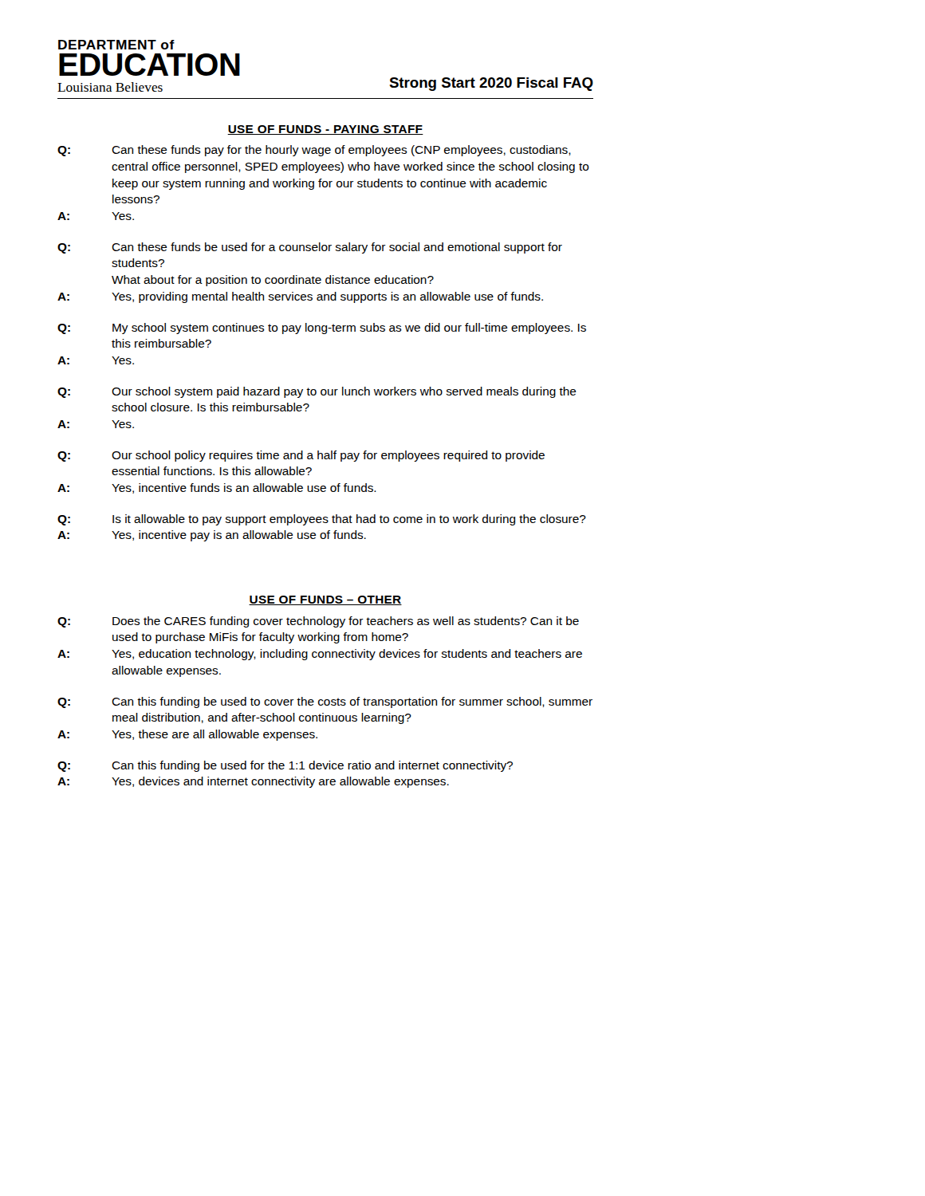DEPARTMENT of EDUCATION Louisiana Believes
Strong Start 2020 Fiscal FAQ
USE OF FUNDS - PAYING STAFF
| Q: | Can these funds pay for the hourly wage of employees (CNP employees, custodians, central office personnel, SPED employees) who have worked since the school closing to keep our system running and working for our students to continue with academic lessons? |
| A: | Yes. |
| Q: | Can these funds be used for a counselor salary for social and emotional support for students? |
| | What about for a position to coordinate distance education? |
| A: | Yes, providing mental health services and supports is an allowable use of funds. |
| Q: | My school system continues to pay long-term subs as we did our full-time employees. Is this reimbursable? |
| A: | Yes. |
| Q: | Our school system paid hazard pay to our lunch workers who served meals during the school closure. Is this reimbursable? |
| A: | Yes. |
| Q: | Our school policy requires time and a half pay for employees required to provide essential functions. Is this allowable? |
| A: | Yes, incentive funds is an allowable use of funds. |
| Q: | Is it allowable to pay support employees that had to come in to work during the closure? |
| A: | Yes, incentive pay is an allowable use of funds. |
USE OF FUNDS – OTHER
| Q: | Does the CARES funding cover technology for teachers as well as students? Can it be used to purchase MiFis for faculty working from home? |
| A: | Yes, education technology, including connectivity devices for students and teachers are allowable expenses. |
| Q: | Can this funding be used to cover the costs of transportation for summer school, summer meal distribution, and after-school continuous learning? |
| A: | Yes, these are all allowable expenses. |
| Q: | Can this funding be used for the 1:1 device ratio and internet connectivity? |
| A: | Yes, devices and internet connectivity are allowable expenses. |